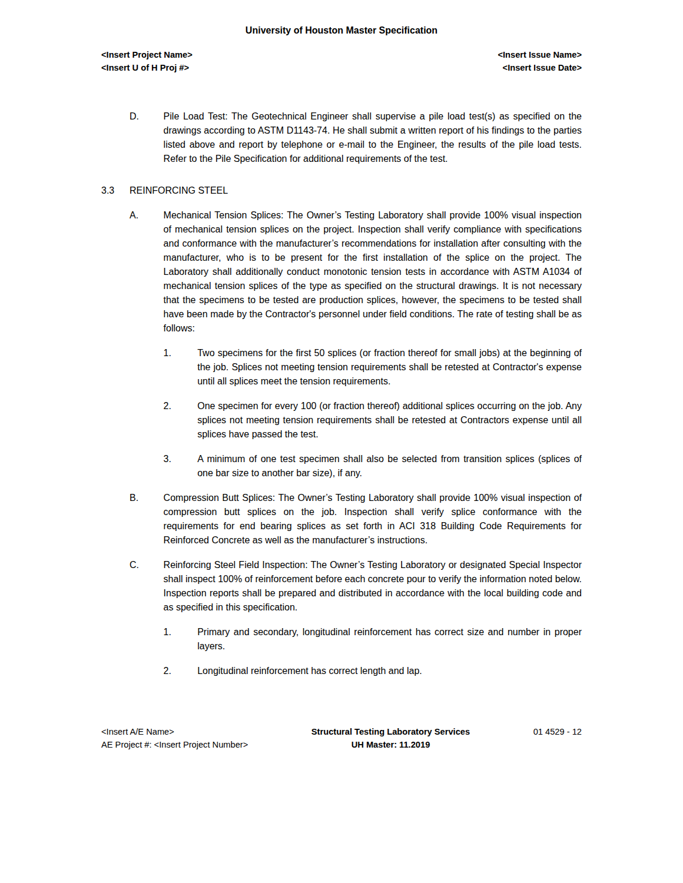University of Houston Master Specification
<Insert Project Name>
<Insert U of H Proj #>
<Insert Issue Name>
<Insert Issue Date>
D.
Pile Load Test: The Geotechnical Engineer shall supervise a pile load test(s) as specified on the drawings according to ASTM D1143-74. He shall submit a written report of his findings to the parties listed above and report by telephone or e-mail to the Engineer, the results of the pile load tests. Refer to the Pile Specification for additional requirements of the test.
3.3
REINFORCING STEEL
A.
Mechanical Tension Splices: The Owner’s Testing Laboratory shall provide 100% visual inspection of mechanical tension splices on the project. Inspection shall verify compliance with specifications and conformance with the manufacturer’s recommendations for installation after consulting with the manufacturer, who is to be present for the first installation of the splice on the project. The Laboratory shall additionally conduct monotonic tension tests in accordance with ASTM A1034 of mechanical tension splices of the type as specified on the structural drawings. It is not necessary that the specimens to be tested are production splices, however, the specimens to be tested shall have been made by the Contractor's personnel under field conditions. The rate of testing shall be as follows:
1.
Two specimens for the first 50 splices (or fraction thereof for small jobs) at the beginning of the job. Splices not meeting tension requirements shall be retested at Contractor's expense until all splices meet the tension requirements.
2.
One specimen for every 100 (or fraction thereof) additional splices occurring on the job. Any splices not meeting tension requirements shall be retested at Contractors expense until all splices have passed the test.
3.
A minimum of one test specimen shall also be selected from transition splices (splices of one bar size to another bar size), if any.
B.
Compression Butt Splices: The Owner’s Testing Laboratory shall provide 100% visual inspection of compression butt splices on the job. Inspection shall verify splice conformance with the requirements for end bearing splices as set forth in ACI 318 Building Code Requirements for Reinforced Concrete as well as the manufacturer’s instructions.
C.
Reinforcing Steel Field Inspection: The Owner’s Testing Laboratory or designated Special Inspector shall inspect 100% of reinforcement before each concrete pour to verify the information noted below. Inspection reports shall be prepared and distributed in accordance with the local building code and as specified in this specification.
1.
Primary and secondary, longitudinal reinforcement has correct size and number in proper layers.
2.
Longitudinal reinforcement has correct length and lap.
<Insert A/E Name>
AE Project #: <Insert Project Number>
Structural Testing Laboratory Services
UH Master: 11.2019
01 4529 - 12